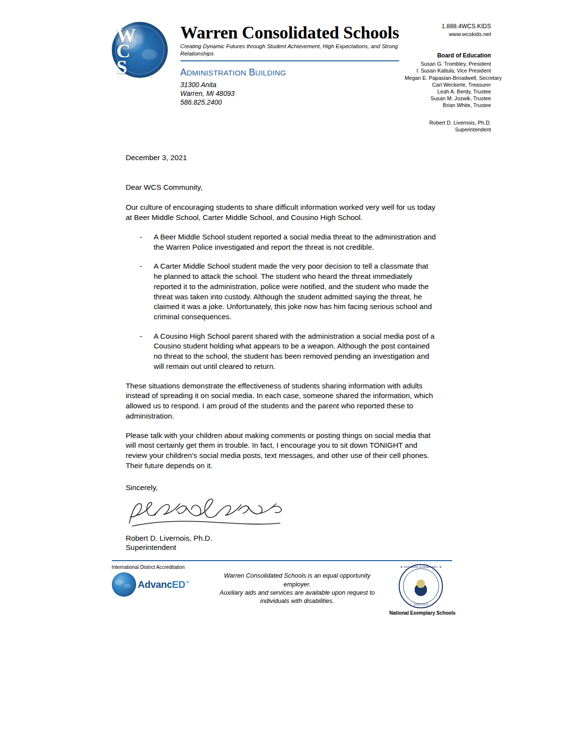WCS
Warren Consolidated Schools
Creating Dynamic Futures through Student Achievement, High Expectations, and Strong Relationships
ADMINISTRATION BUILDING
31300 Anita
Warren, MI 48093
586.825.2400
1.888.4WCS.KIDS
www.wcskids.net
Board of Education
Susan G. Trombley, President
I. Susan Kattula, Vice President
Megan E. Papasian-Broadwell, Secretary
Carl Weckerle, Treasurer
Leah A. Berdy, Trustee
Susan M. Jozwik, Trustee
Brian White, Trustee
Robert D. Livernois, Ph.D.
Superintendent
December 3, 2021
Dear WCS Community,
Our culture of encouraging students to share difficult information worked very well for us today at Beer Middle School, Carter Middle School, and Cousino High School.
A Beer Middle School student reported a social media threat to the administration and the Warren Police investigated and report the threat is not credible.
A Carter Middle School student made the very poor decision to tell a classmate that he planned to attack the school. The student who heard the threat immediately reported it to the administration, police were notified, and the student who made the threat was taken into custody. Although the student admitted saying the threat, he claimed it was a joke. Unfortunately, this joke now has him facing serious school and criminal consequences.
A Cousino High School parent shared with the administration a social media post of a Cousino student holding what appears to be a weapon. Although the post contained no threat to the school, the student has been removed pending an investigation and will remain out until cleared to return.
These situations demonstrate the effectiveness of students sharing information with adults instead of spreading it on social media. In each case, someone shared the information, which allowed us to respond. I am proud of the students and the parent who reported these to administration.
Please talk with your children about making comments or posting things on social media that will most certainly get them in trouble. In fact, I encourage you to sit down TONIGHT and review your children’s social media posts, text messages, and other use of their cell phones. Their future depends on it.
Sincerely,
Robert D. Livernois, Ph.D.
Superintendent
International District Accreditation
AdvancED™
Warren Consolidated Schools is an equal opportunity employer.
Auxiliary aids and services are available upon request to individuals with disabilities.
★ NATIONAL EXEMPLARY ★
SCHOOLS
National Exemplary Schools